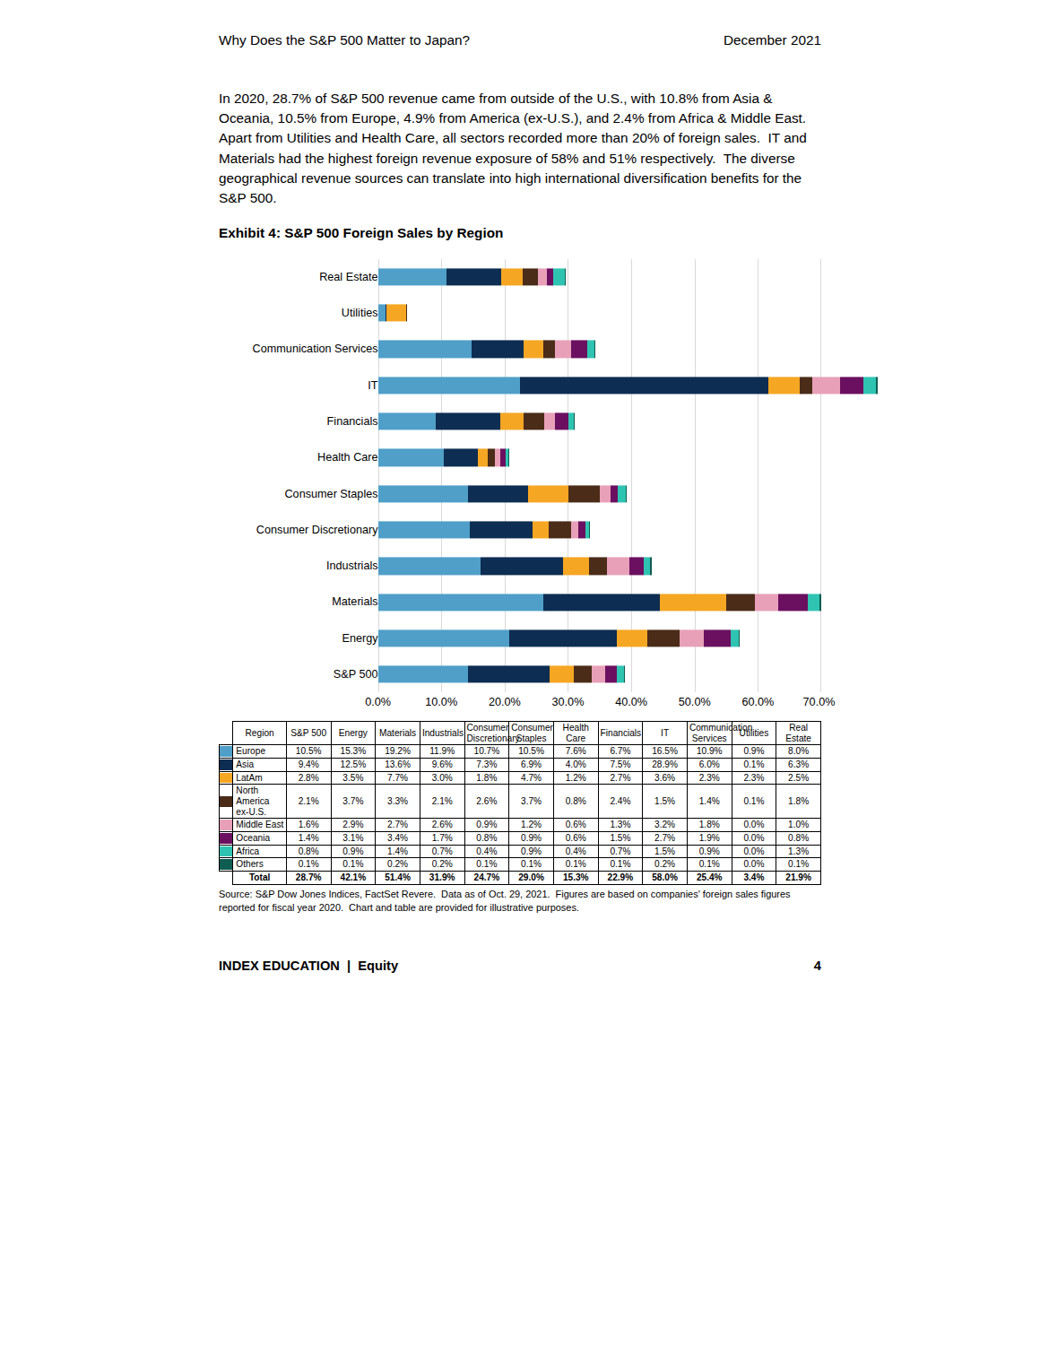Why Does the S&P 500 Matter to Japan?
December 2021
In 2020, 28.7% of S&P 500 revenue came from outside of the U.S., with 10.8% from Asia & Oceania, 10.5% from Europe, 4.9% from America (ex-U.S.), and 2.4% from Africa & Middle East. Apart from Utilities and Health Care, all sectors recorded more than 20% of foreign sales. IT and Materials had the highest foreign revenue exposure of 58% and 51% respectively. The diverse geographical revenue sources can translate into high international diversification benefits for the S&P 500.
Exhibit 4: S&P 500 Foreign Sales by Region
| Real Estate | |
| Utilities | |
| Communication Services | |
| IT | |
| Financials | |
| Health Care | |
| Consumer Staples | |
| Consumer Discretionary | |
| Industrials | |
| Materials | |
| Energy | |
| S&P 500 | |
0.0% 10.0% 20.0% 30.0% 40.0% 50.0% 60.0% 70.0%
| | Region | S&P 500 | Energy | Materials | Industrials | Consumer Discretionary | Consumer Staples | Health Care | Financials | IT | Communication Services | Utilities | Real Estate |
| --- | --- | --- | --- | --- | --- | --- | --- | --- | --- | --- | --- | --- | --- |
| | Europe | 10.5% | 15.3% | 19.2% | 11.9% | 10.7% | 10.5% | 7.6% | 6.7% | 16.5% | 10.9% | 0.9% | 8.0% |
| | Asia | 9.4% | 12.5% | 13.6% | 9.6% | 7.3% | 6.9% | 4.0% | 7.5% | 28.9% | 6.0% | 0.1% | 6.3% |
| | LatAm | 2.8% | 3.5% | 7.7% | 3.0% | 1.8% | 4.7% | 1.2% | 2.7% | 3.6% | 2.3% | 2.3% | 2.5% |
| | North America ex-U.S. | 2.1% | 3.7% | 3.3% | 2.1% | 2.6% | 3.7% | 0.8% | 2.4% | 1.5% | 1.4% | 0.1% | 1.8% |
| | Middle East | 1.6% | 2.9% | 2.7% | 2.6% | 0.9% | 1.2% | 0.6% | 1.3% | 3.2% | 1.8% | 0.0% | 1.0% |
| | Oceania | 1.4% | 3.1% | 3.4% | 1.7% | 0.8% | 0.9% | 0.6% | 1.5% | 2.7% | 1.9% | 0.0% | 0.8% |
| | Africa | 0.8% | 0.9% | 1.4% | 0.7% | 0.4% | 0.9% | 0.4% | 0.7% | 1.5% | 0.9% | 0.0% | 1.3% |
| | Others | 0.1% | 0.1% | 0.2% | 0.2% | 0.1% | 0.1% | 0.1% | 0.1% | 0.2% | 0.1% | 0.0% | 0.1% |
| | Total | 28.7% | 42.1% | 51.4% | 31.9% | 24.7% | 29.0% | 15.3% | 22.9% | 58.0% | 25.4% | 3.4% | 21.9% |
Source: S&P Dow Jones Indices, FactSet Revere. Data as of Oct. 29, 2021. Figures are based on companies' foreign sales figures reported for fiscal year 2020. Chart and table are provided for illustrative purposes.
INDEX EDUCATION | Equity
4